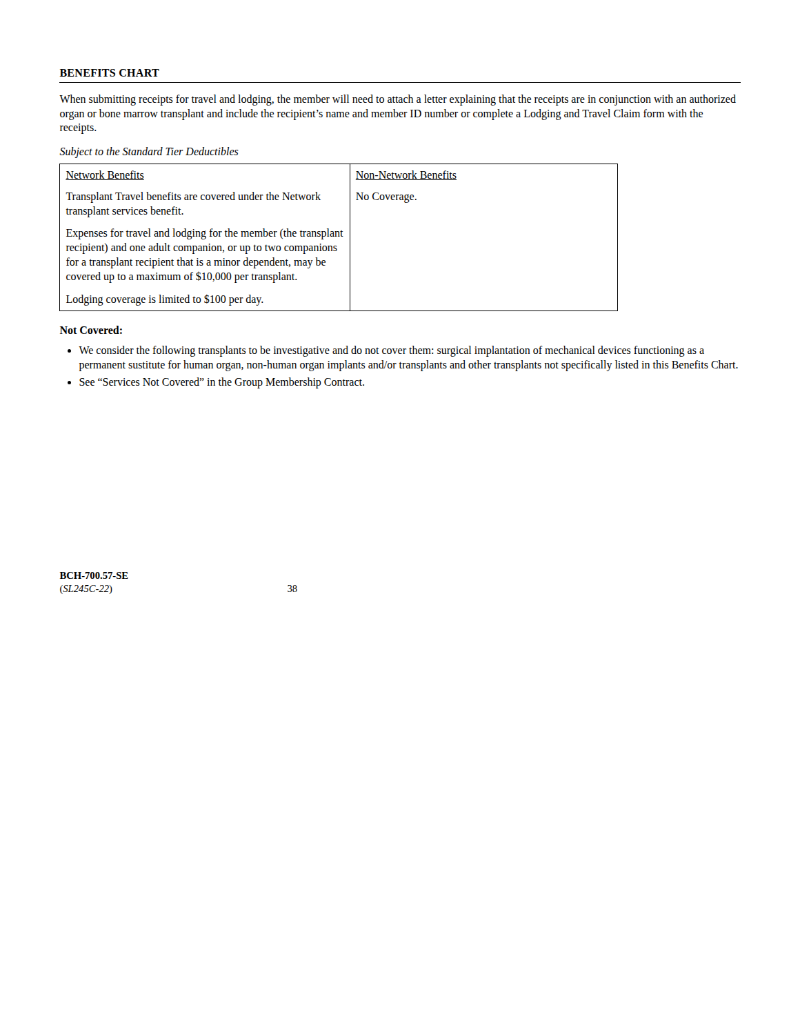BENEFITS CHART
When submitting receipts for travel and lodging, the member will need to attach a letter explaining that the receipts are in conjunction with an authorized organ or bone marrow transplant and include the recipient’s name and member ID number or complete a Lodging and Travel Claim form with the receipts.
Subject to the Standard Tier Deductibles
| Network Benefits Transplant Travel benefits are covered under the Network transplant services benefit. Expenses for travel and lodging for the member (the transplant recipient) and one adult companion, or up to two companions for a transplant recipient that is a minor dependent, may be covered up to a maximum of $10,000 per transplant. Lodging coverage is limited to $100 per day. | Non-Network Benefits No Coverage. |
Not Covered:
We consider the following transplants to be investigative and do not cover them: surgical implantation of mechanical devices functioning as a permanent sustitute for human organ, non-human organ implants and/or transplants and other transplants not specifically listed in this Benefits Chart.
See “Services Not Covered” in the Group Membership Contract.
BCH-700.57-SE
(SL245C-22)38